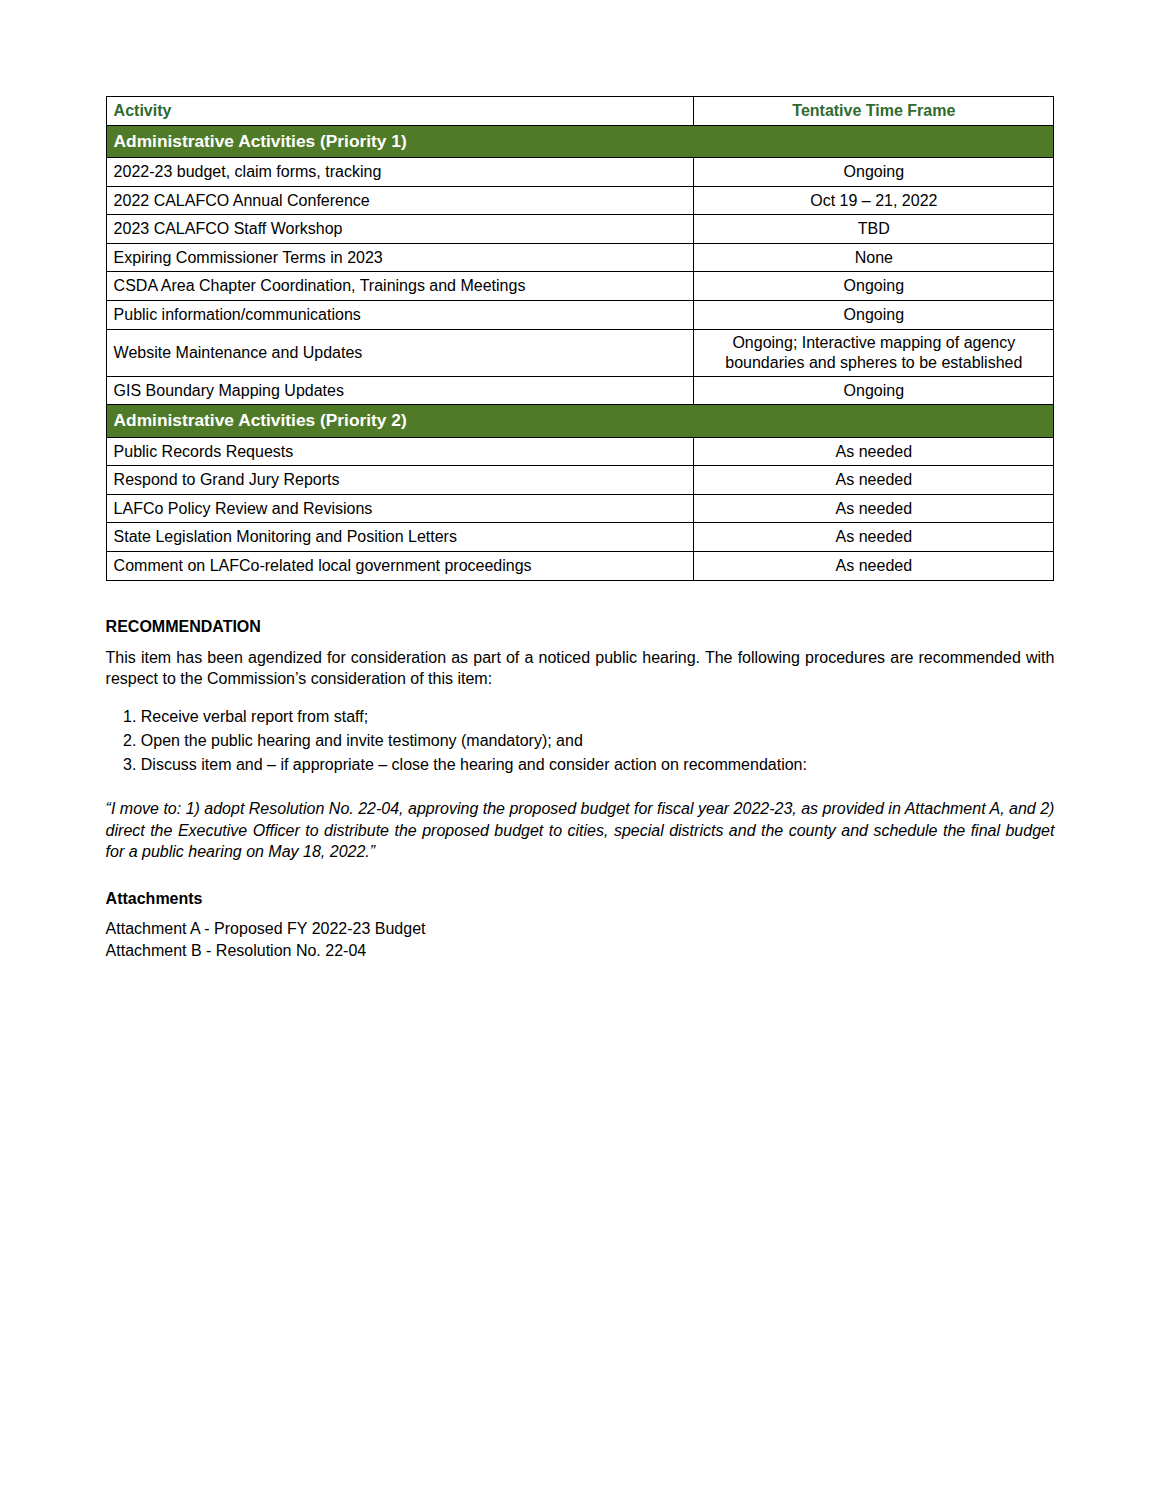| Activity | Tentative Time Frame |
| --- | --- |
| Administrative Activities (Priority 1) |
| 2022-23 budget, claim forms, tracking | Ongoing |
| 2022 CALAFCO Annual Conference | Oct 19 – 21, 2022 |
| 2023 CALAFCO Staff Workshop | TBD |
| Expiring Commissioner Terms in 2023 | None |
| CSDA Area Chapter Coordination, Trainings and Meetings | Ongoing |
| Public information/communications | Ongoing |
| Website Maintenance and Updates | Ongoing; Interactive mapping of agency boundaries and spheres to be established |
| GIS Boundary Mapping Updates | Ongoing |
| Administrative Activities (Priority 2) |
| Public Records Requests | As needed |
| Respond to Grand Jury Reports | As needed |
| LAFCo Policy Review and Revisions | As needed |
| State Legislation Monitoring and Position Letters | As needed |
| Comment on LAFCo-related local government proceedings | As needed |
RECOMMENDATION
This item has been agendized for consideration as part of a noticed public hearing. The following procedures are recommended with respect to the Commission’s consideration of this item:
Receive verbal report from staff;
Open the public hearing and invite testimony (mandatory); and
Discuss item and – if appropriate – close the hearing and consider action on recommendation:
“I move to: 1) adopt Resolution No. 22-04, approving the proposed budget for fiscal year 2022-23, as provided in Attachment A, and 2) direct the Executive Officer to distribute the proposed budget to cities, special districts and the county and schedule the final budget for a public hearing on May 18, 2022.”
Attachments
Attachment A - Proposed FY 2022-23 Budget
Attachment B - Resolution No. 22-04